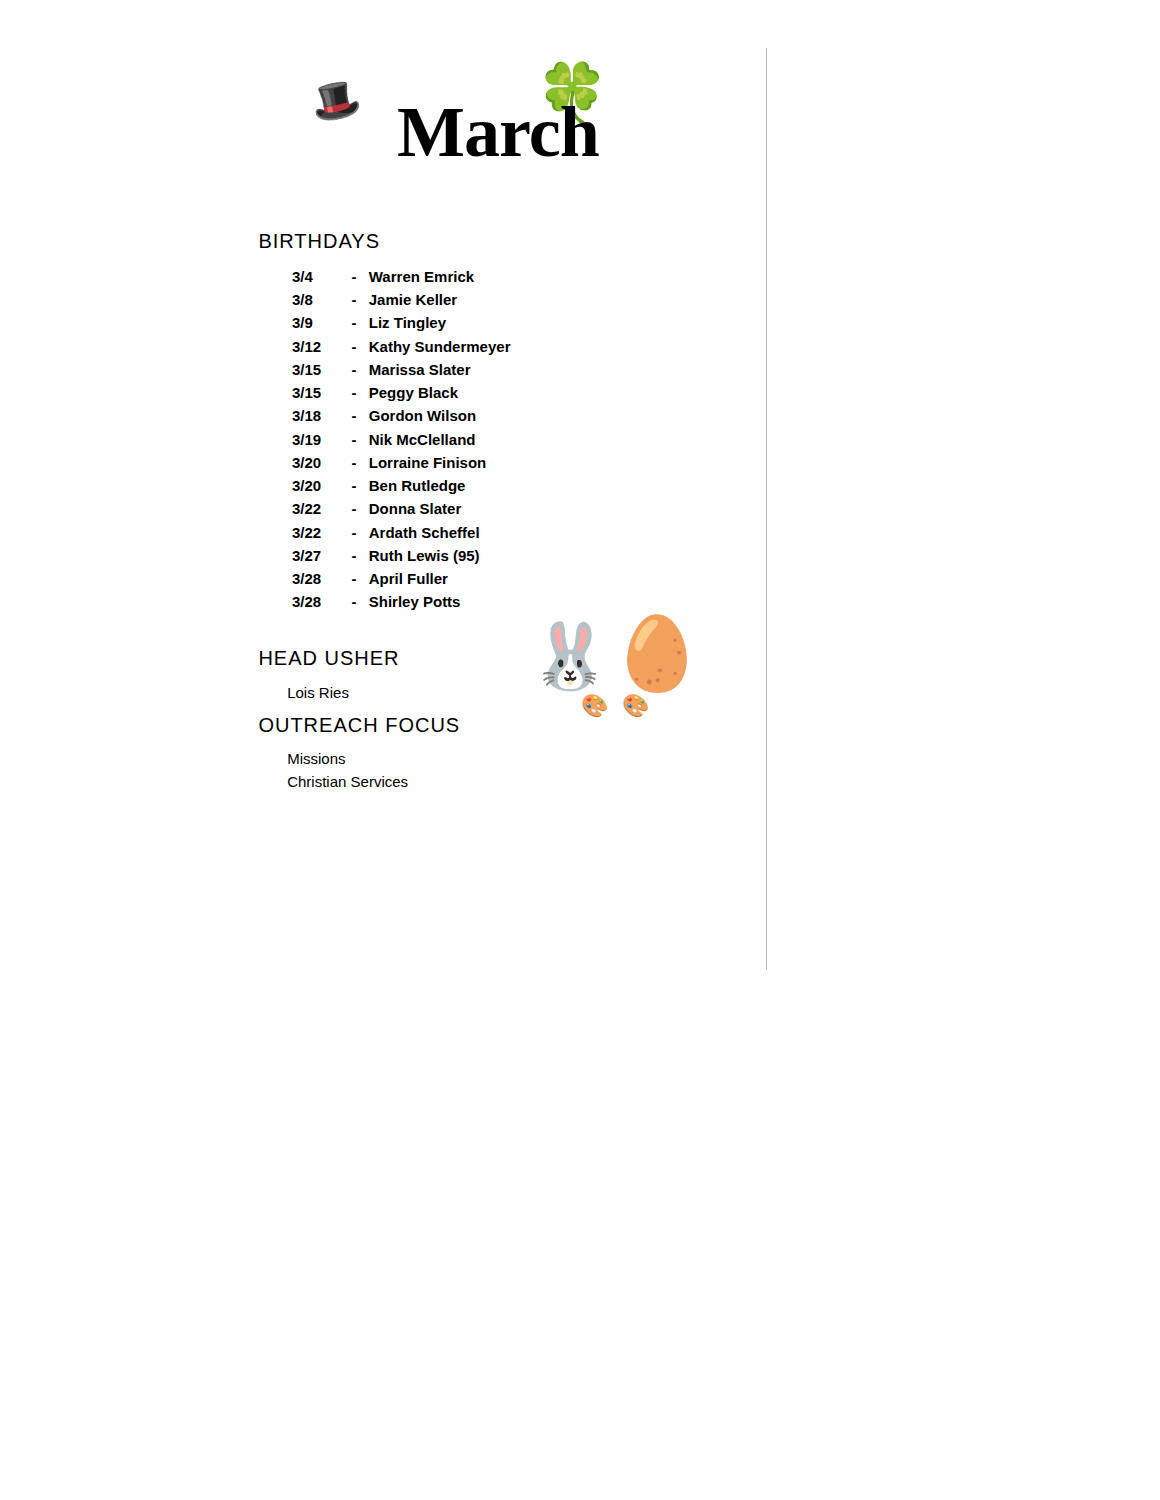🎩 🍀 March
BIRTHDAYS
3/4-Warren Emrick
3/8-Jamie Keller
3/9-Liz Tingley
3/12-Kathy Sundermeyer
3/15-Marissa Slater
3/15-Peggy Black
3/18-Gordon Wilson
3/19-Nik McClelland
3/20-Lorraine Finison
3/20-Ben Rutledge
3/22-Donna Slater
3/22-Ardath Scheffel
3/27-Ruth Lewis (95)
3/28-April Fuller
3/28-Shirley Potts
🐰🥚
🎨 🎨
HEAD USHER
Lois Ries
OUTREACH FOCUS
Missions
Christian Services